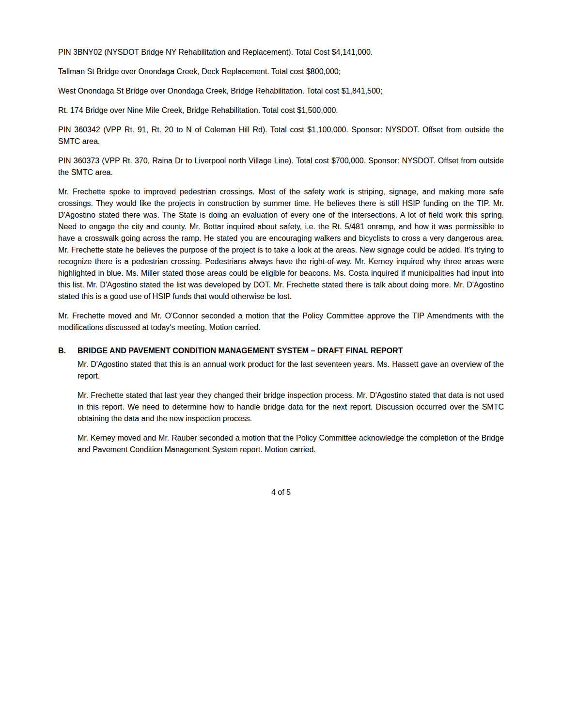PIN 3BNY02 (NYSDOT Bridge NY Rehabilitation and Replacement). Total Cost $4,141,000.
Tallman St Bridge over Onondaga Creek, Deck Replacement. Total cost $800,000;
West Onondaga St Bridge over Onondaga Creek, Bridge Rehabilitation. Total cost $1,841,500;
Rt. 174 Bridge over Nine Mile Creek, Bridge Rehabilitation. Total cost $1,500,000.
PIN 360342 (VPP Rt. 91, Rt. 20 to N of Coleman Hill Rd). Total cost $1,100,000. Sponsor: NYSDOT. Offset from outside the SMTC area.
PIN 360373 (VPP Rt. 370, Raina Dr to Liverpool north Village Line). Total cost $700,000. Sponsor: NYSDOT. Offset from outside the SMTC area.
Mr. Frechette spoke to improved pedestrian crossings. Most of the safety work is striping, signage, and making more safe crossings. They would like the projects in construction by summer time. He believes there is still HSIP funding on the TIP. Mr. D'Agostino stated there was. The State is doing an evaluation of every one of the intersections. A lot of field work this spring. Need to engage the city and county. Mr. Bottar inquired about safety, i.e. the Rt. 5/481 onramp, and how it was permissible to have a crosswalk going across the ramp. He stated you are encouraging walkers and bicyclists to cross a very dangerous area. Mr. Frechette state he believes the purpose of the project is to take a look at the areas. New signage could be added. It's trying to recognize there is a pedestrian crossing. Pedestrians always have the right-of-way. Mr. Kerney inquired why three areas were highlighted in blue. Ms. Miller stated those areas could be eligible for beacons. Ms. Costa inquired if municipalities had input into this list. Mr. D'Agostino stated the list was developed by DOT. Mr. Frechette stated there is talk about doing more. Mr. D'Agostino stated this is a good use of HSIP funds that would otherwise be lost.
Mr. Frechette moved and Mr. O'Connor seconded a motion that the Policy Committee approve the TIP Amendments with the modifications discussed at today's meeting. Motion carried.
B.
BRIDGE AND PAVEMENT CONDITION MANAGEMENT SYSTEM – DRAFT FINAL REPORT
Mr. D'Agostino stated that this is an annual work product for the last seventeen years. Ms. Hassett gave an overview of the report.
Mr. Frechette stated that last year they changed their bridge inspection process. Mr. D'Agostino stated that data is not used in this report. We need to determine how to handle bridge data for the next report. Discussion occurred over the SMTC obtaining the data and the new inspection process.
Mr. Kerney moved and Mr. Rauber seconded a motion that the Policy Committee acknowledge the completion of the Bridge and Pavement Condition Management System report. Motion carried.
4 of 5